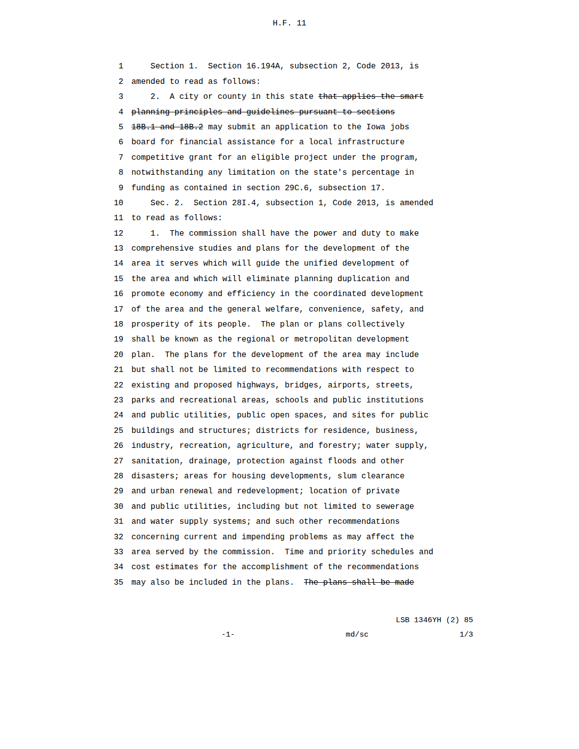H.F. 11
Section 1. Section 16.194A, subsection 2, Code 2013, is
amended to read as follows:
2. A city or county in this state that applies the smart
planning principles and guidelines pursuant to sections
18B.1 and 18B.2 may submit an application to the Iowa jobs
board for financial assistance for a local infrastructure
competitive grant for an eligible project under the program,
notwithstanding any limitation on the state's percentage in
funding as contained in section 29C.6, subsection 17.
Sec. 2. Section 28I.4, subsection 1, Code 2013, is amended
to read as follows:
1. The commission shall have the power and duty to make
comprehensive studies and plans for the development of the
area it serves which will guide the unified development of
the area and which will eliminate planning duplication and
promote economy and efficiency in the coordinated development
of the area and the general welfare, convenience, safety, and
prosperity of its people. The plan or plans collectively
shall be known as the regional or metropolitan development
plan. The plans for the development of the area may include
but shall not be limited to recommendations with respect to
existing and proposed highways, bridges, airports, streets,
parks and recreational areas, schools and public institutions
and public utilities, public open spaces, and sites for public
buildings and structures; districts for residence, business,
industry, recreation, agriculture, and forestry; water supply,
sanitation, drainage, protection against floods and other
disasters; areas for housing developments, slum clearance
and urban renewal and redevelopment; location of private
and public utilities, including but not limited to sewerage
and water supply systems; and such other recommendations
concerning current and impending problems as may affect the
area served by the commission. Time and priority schedules and
cost estimates for the accomplishment of the recommendations
may also be included in the plans. The plans shall be made
-1-
LSB 1346YH (2) 85 md/sc 1/3